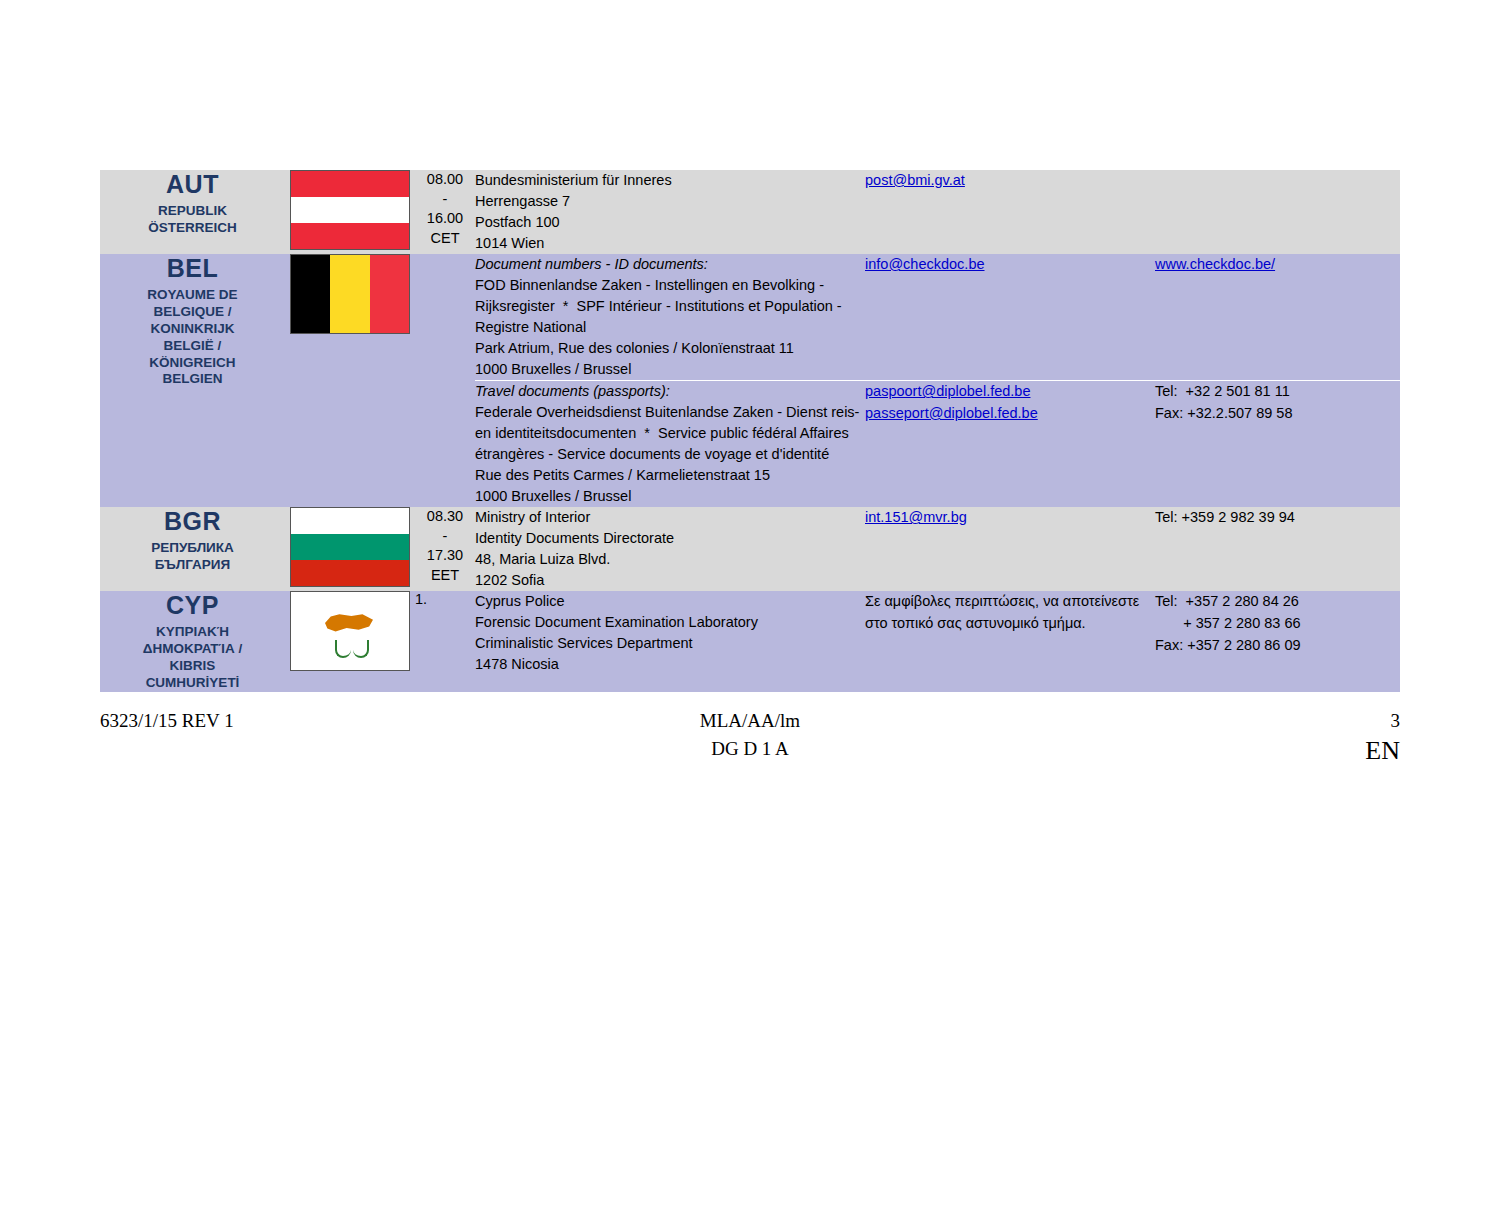| AUT REPUBLIK ÖSTERREICH | | 08.00 - 16.00 CET | Bundesministerium für Inneres Herrengasse 7 Postfach 100 1014 Wien | post@bmi.gv.at | |
| BEL ROYAUME DE BELGIQUE / KONINKRIJK BELGIË / KÖNIGREICH BELGIEN | | | / Document numbers - ID documents: FOD Binnenlandse Zaken - Instellingen en Bevolking - Rijksregister * SPF Intérieur - Institutions et Population - Registre National Park Atrium, Rue des colonies / Kolonïenstraat 11 1000 Bruxelles / Brussel / info@checkdoc.be / www.checkdoc.be/ / / Travel documents (passports): Federale Overheidsdienst Buitenlandse Zaken - Dienst reis- en identiteitsdocumenten * Service public fédéral Affaires étrangères - Service documents de voyage et d'identité Rue des Petits Carmes / Karmelietenstraat 15 1000 Bruxelles / Brussel / paspoort@diplobel.fed.be passeport@diplobel.fed.be / Tel: +32 2 501 81 11 Fax: +32.2.507 89 58 / |
| BGR РЕПУБЛИКА БЪЛГАРИЯ | | 08.30 - 17.30 EET | Ministry of Interior Identity Documents Directorate 48, Maria Luiza Blvd. 1202 Sofia | int.151@mvr.bg | Tel: +359 2 982 39 94 |
| CYP ΚΥΠΡΙΑΚΉ ΔΗΜΟΚΡΑΤΊΑ / KIBRIS CUMHURİYETİ | | 1. | Cyprus Police Forensic Document Examination Laboratory Criminalistic Services Department 1478 Nicosia | Σε αμφίβολες περιπτώσεις, να αποτείνεστε στο τοπικό σας αστυνομικό τμήμα. | Tel: +357 2 280 84 26 + 357 2 280 83 66 Fax: +357 2 280 86 09 |
6323/1/15 REV 1
MLA/AA/lm
3
DG D 1 A
EN